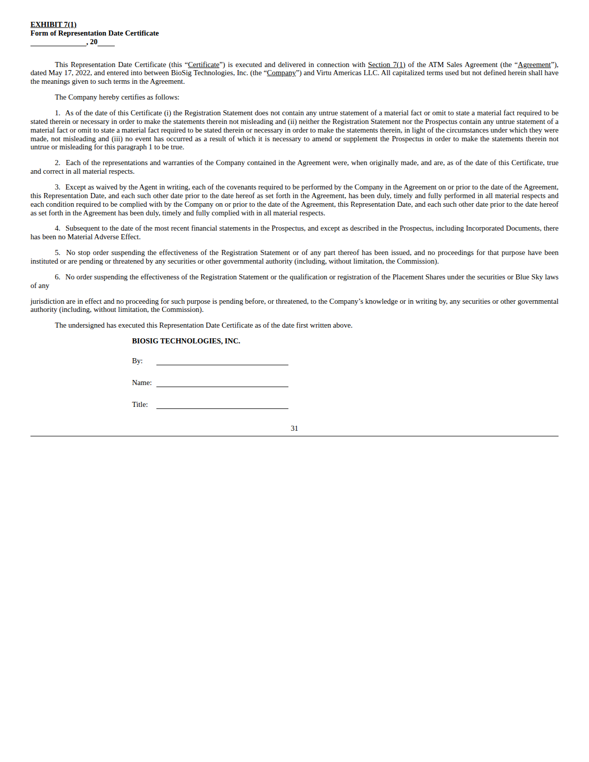EXHIBIT 7(1)
Form of Representation Date Certificate
, 20
This Representation Date Certificate (this “Certificate”) is executed and delivered in connection with Section 7(1) of the ATM Sales Agreement (the “Agreement”), dated May 17, 2022, and entered into between BioSig Technologies, Inc. (the “Company”) and Virtu Americas LLC. All capitalized terms used but not defined herein shall have the meanings given to such terms in the Agreement.
The Company hereby certifies as follows:
1. As of the date of this Certificate (i) the Registration Statement does not contain any untrue statement of a material fact or omit to state a material fact required to be stated therein or necessary in order to make the statements therein not misleading and (ii) neither the Registration Statement nor the Prospectus contain any untrue statement of a material fact or omit to state a material fact required to be stated therein or necessary in order to make the statements therein, in light of the circumstances under which they were made, not misleading and (iii) no event has occurred as a result of which it is necessary to amend or supplement the Prospectus in order to make the statements therein not untrue or misleading for this paragraph 1 to be true.
2. Each of the representations and warranties of the Company contained in the Agreement were, when originally made, and are, as of the date of this Certificate, true and correct in all material respects.
3. Except as waived by the Agent in writing, each of the covenants required to be performed by the Company in the Agreement on or prior to the date of the Agreement, this Representation Date, and each such other date prior to the date hereof as set forth in the Agreement, has been duly, timely and fully performed in all material respects and each condition required to be complied with by the Company on or prior to the date of the Agreement, this Representation Date, and each such other date prior to the date hereof as set forth in the Agreement has been duly, timely and fully complied with in all material respects.
4. Subsequent to the date of the most recent financial statements in the Prospectus, and except as described in the Prospectus, including Incorporated Documents, there has been no Material Adverse Effect.
5. No stop order suspending the effectiveness of the Registration Statement or of any part thereof has been issued, and no proceedings for that purpose have been instituted or are pending or threatened by any securities or other governmental authority (including, without limitation, the Commission).
6. No order suspending the effectiveness of the Registration Statement or the qualification or registration of the Placement Shares under the securities or Blue Sky laws of any
jurisdiction are in effect and no proceeding for such purpose is pending before, or threatened, to the Company’s knowledge or in writing by, any securities or other governmental authority (including, without limitation, the Commission).
The undersigned has executed this Representation Date Certificate as of the date first written above.
BIOSIG TECHNOLOGIES, INC.
By:
Name:
Title:
31